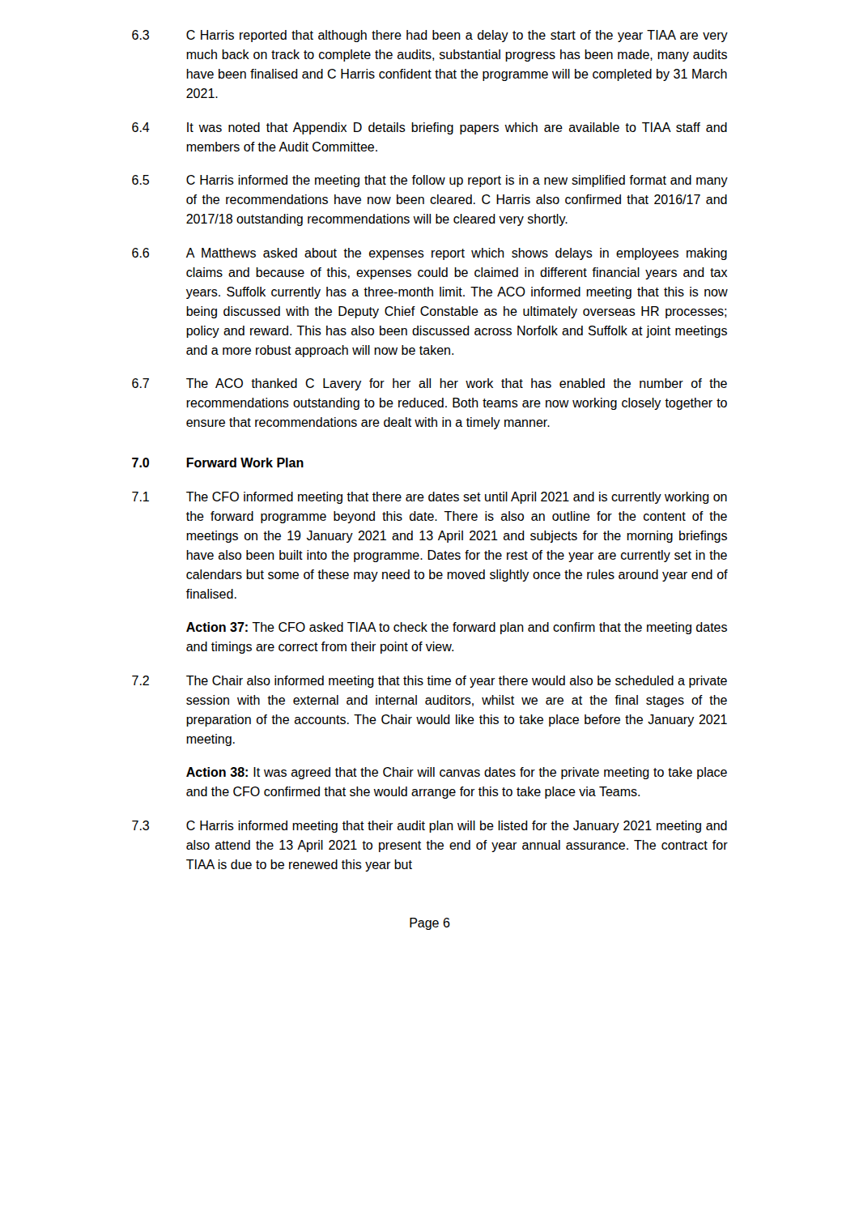6.3
C Harris reported that although there had been a delay to the start of the year TIAA are very much back on track to complete the audits, substantial progress has been made, many audits have been finalised and C Harris confident that the programme will be completed by 31 March 2021.
6.4
It was noted that Appendix D details briefing papers which are available to TIAA staff and members of the Audit Committee.
6.5
C Harris informed the meeting that the follow up report is in a new simplified format and many of the recommendations have now been cleared. C Harris also confirmed that 2016/17 and 2017/18 outstanding recommendations will be cleared very shortly.
6.6
A Matthews asked about the expenses report which shows delays in employees making claims and because of this, expenses could be claimed in different financial years and tax years. Suffolk currently has a three-month limit. The ACO informed meeting that this is now being discussed with the Deputy Chief Constable as he ultimately overseas HR processes; policy and reward. This has also been discussed across Norfolk and Suffolk at joint meetings and a more robust approach will now be taken.
6.7
The ACO thanked C Lavery for her all her work that has enabled the number of the recommendations outstanding to be reduced. Both teams are now working closely together to ensure that recommendations are dealt with in a timely manner.
7.0 Forward Work Plan
7.1
The CFO informed meeting that there are dates set until April 2021 and is currently working on the forward programme beyond this date. There is also an outline for the content of the meetings on the 19 January 2021 and 13 April 2021 and subjects for the morning briefings have also been built into the programme. Dates for the rest of the year are currently set in the calendars but some of these may need to be moved slightly once the rules around year end of finalised.
Action 37: The CFO asked TIAA to check the forward plan and confirm that the meeting dates and timings are correct from their point of view.
7.2
The Chair also informed meeting that this time of year there would also be scheduled a private session with the external and internal auditors, whilst we are at the final stages of the preparation of the accounts. The Chair would like this to take place before the January 2021 meeting.
Action 38: It was agreed that the Chair will canvas dates for the private meeting to take place and the CFO confirmed that she would arrange for this to take place via Teams.
7.3
C Harris informed meeting that their audit plan will be listed for the January 2021 meeting and also attend the 13 April 2021 to present the end of year annual assurance. The contract for TIAA is due to be renewed this year but
Page 6